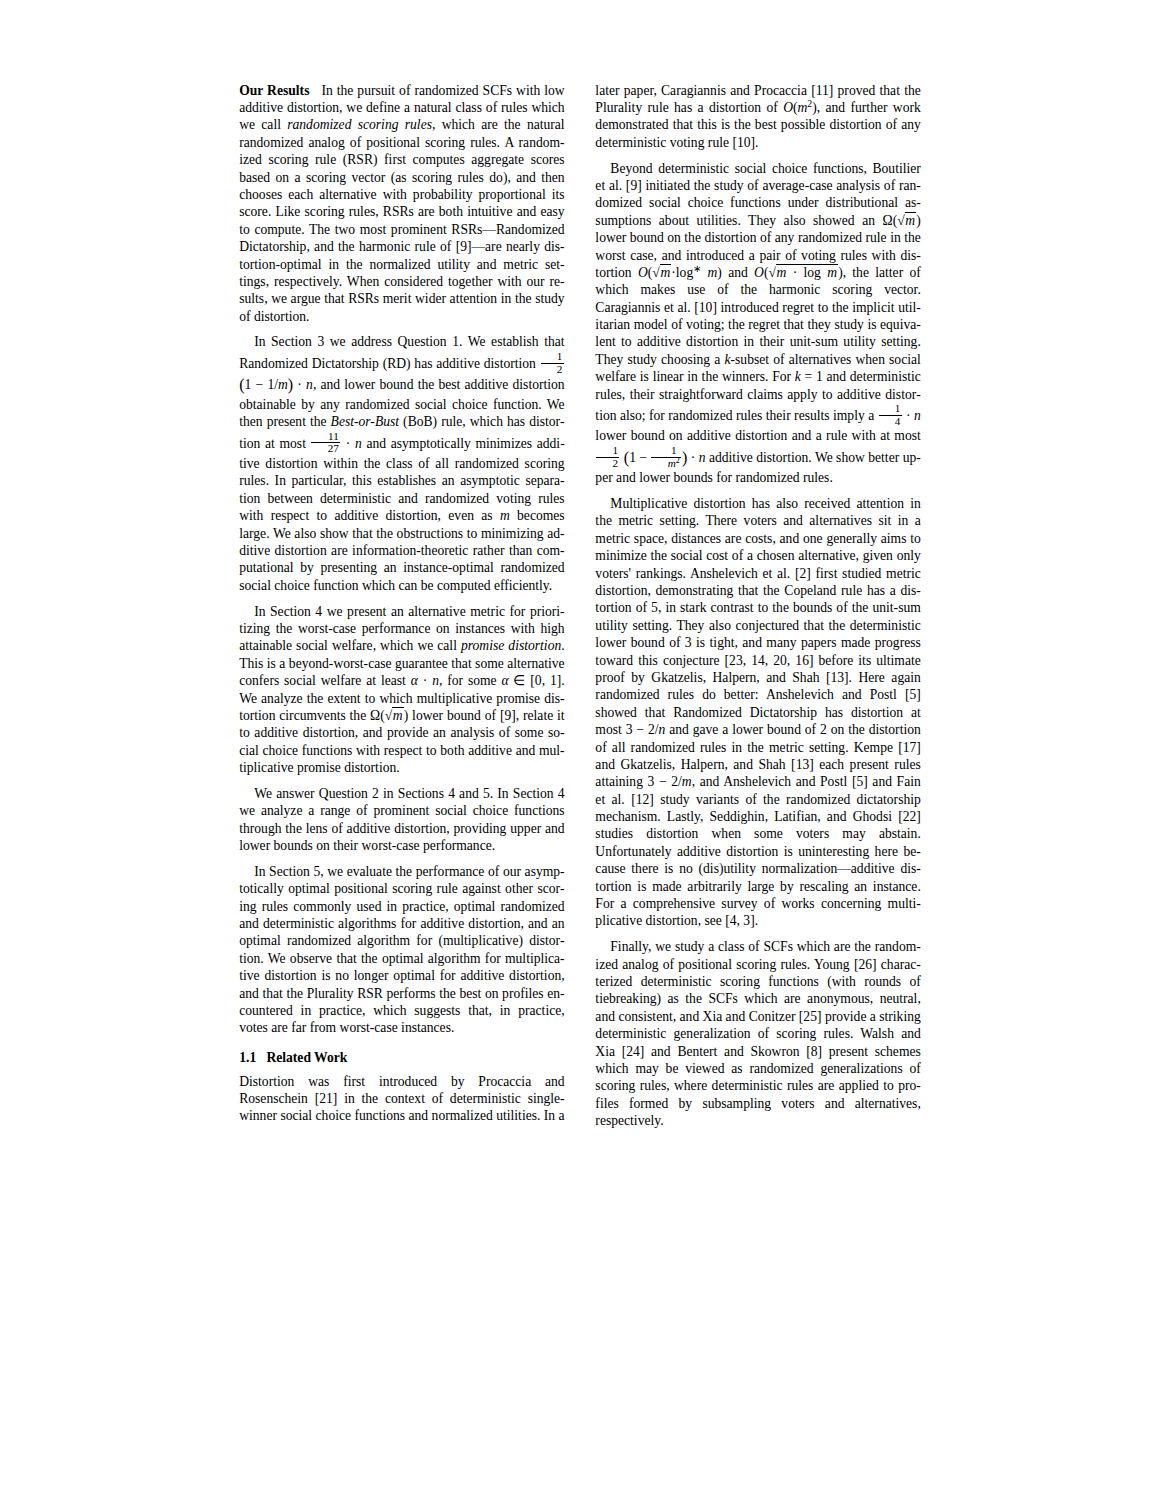Our Results In the pursuit of randomized SCFs with low additive distortion, we define a natural class of rules which we call randomized scoring rules, which are the natural randomized analog of positional scoring rules. A randomized scoring rule (RSR) first computes aggregate scores based on a scoring vector (as scoring rules do), and then chooses each alternative with probability proportional its score. Like scoring rules, RSRs are both intuitive and easy to compute. The two most prominent RSRs—Randomized Dictatorship, and the harmonic rule of [9]—are nearly distortion-optimal in the normalized utility and metric settings, respectively. When considered together with our results, we argue that RSRs merit wider attention in the study of distortion.
In Section 3 we address Question 1. We establish that Randomized Dictatorship (RD) has additive distortion 12 (1 − 1/m) · n, and lower bound the best additive distortion obtainable by any randomized social choice function. We then present the Best-or-Bust (BoB) rule, which has distortion at most 1127 · n and asymptotically minimizes additive distortion within the class of all randomized scoring rules. In particular, this establishes an asymptotic separation between deterministic and randomized voting rules with respect to additive distortion, even as m becomes large. We also show that the obstructions to minimizing additive distortion are information-theoretic rather than computational by presenting an instance-optimal randomized social choice function which can be computed efficiently.
In Section 4 we present an alternative metric for prioritizing the worst-case performance on instances with high attainable social welfare, which we call promise distortion. This is a beyond-worst-case guarantee that some alternative confers social welfare at least α · n, for some α ∈ [0, 1]. We analyze the extent to which multiplicative promise distortion circumvents the Ω(√m) lower bound of [9], relate it to additive distortion, and provide an analysis of some social choice functions with respect to both additive and multiplicative promise distortion.
We answer Question 2 in Sections 4 and 5. In Section 4 we analyze a range of prominent social choice functions through the lens of additive distortion, providing upper and lower bounds on their worst-case performance.
In Section 5, we evaluate the performance of our asymptotically optimal positional scoring rule against other scoring rules commonly used in practice, optimal randomized and deterministic algorithms for additive distortion, and an optimal randomized algorithm for (multiplicative) distortion. We observe that the optimal algorithm for multiplicative distortion is no longer optimal for additive distortion, and that the Plurality RSR performs the best on profiles encountered in practice, which suggests that, in practice, votes are far from worst-case instances.
1.1 Related Work
Distortion was first introduced by Procaccia and Rosenschein [21] in the context of deterministic single-winner social choice functions and normalized utilities. In a later paper, Caragiannis and Procaccia [11] proved that the Plurality rule has a distortion of O(m2), and further work demonstrated that this is the best possible distortion of any deterministic voting rule [10].
Beyond deterministic social choice functions, Boutilier et al. [9] initiated the study of average-case analysis of randomized social choice functions under distributional assumptions about utilities. They also showed an Ω(√m) lower bound on the distortion of any randomized rule in the worst case, and introduced a pair of voting rules with distortion O(√m·log∗ m) and O(√m · log m), the latter of which makes use of the harmonic scoring vector. Caragiannis et al. [10] introduced regret to the implicit utilitarian model of voting; the regret that they study is equivalent to additive distortion in their unit-sum utility setting. They study choosing a k-subset of alternatives when social welfare is linear in the winners. For k = 1 and deterministic rules, their straightforward claims apply to additive distortion also; for randomized rules their results imply a 14 · n lower bound on additive distortion and a rule with at most 12 (1 − 1 m2) · n additive distortion. We show better upper and lower bounds for randomized rules.
Multiplicative distortion has also received attention in the metric setting. There voters and alternatives sit in a metric space, distances are costs, and one generally aims to minimize the social cost of a chosen alternative, given only voters' rankings. Anshelevich et al. [2] first studied metric distortion, demonstrating that the Copeland rule has a distortion of 5, in stark contrast to the bounds of the unit-sum utility setting. They also conjectured that the deterministic lower bound of 3 is tight, and many papers made progress toward this conjecture [23, 14, 20, 16] before its ultimate proof by Gkatzelis, Halpern, and Shah [13]. Here again randomized rules do better: Anshelevich and Postl [5] showed that Randomized Dictatorship has distortion at most 3 − 2/n and gave a lower bound of 2 on the distortion of all randomized rules in the metric setting. Kempe [17] and Gkatzelis, Halpern, and Shah [13] each present rules attaining 3 − 2/m, and Anshelevich and Postl [5] and Fain et al. [12] study variants of the randomized dictatorship mechanism. Lastly, Seddighin, Latifian, and Ghodsi [22] studies distortion when some voters may abstain. Unfortunately additive distortion is uninteresting here because there is no (dis)utility normalization—additive distortion is made arbitrarily large by rescaling an instance. For a comprehensive survey of works concerning multiplicative distortion, see [4, 3].
Finally, we study a class of SCFs which are the randomized analog of positional scoring rules. Young [26] characterized deterministic scoring functions (with rounds of tiebreaking) as the SCFs which are anonymous, neutral, and consistent, and Xia and Conitzer [25] provide a striking deterministic generalization of scoring rules. Walsh and Xia [24] and Bentert and Skowron [8] present schemes which may be viewed as randomized generalizations of scoring rules, where deterministic rules are applied to profiles formed by subsampling voters and alternatives, respectively.